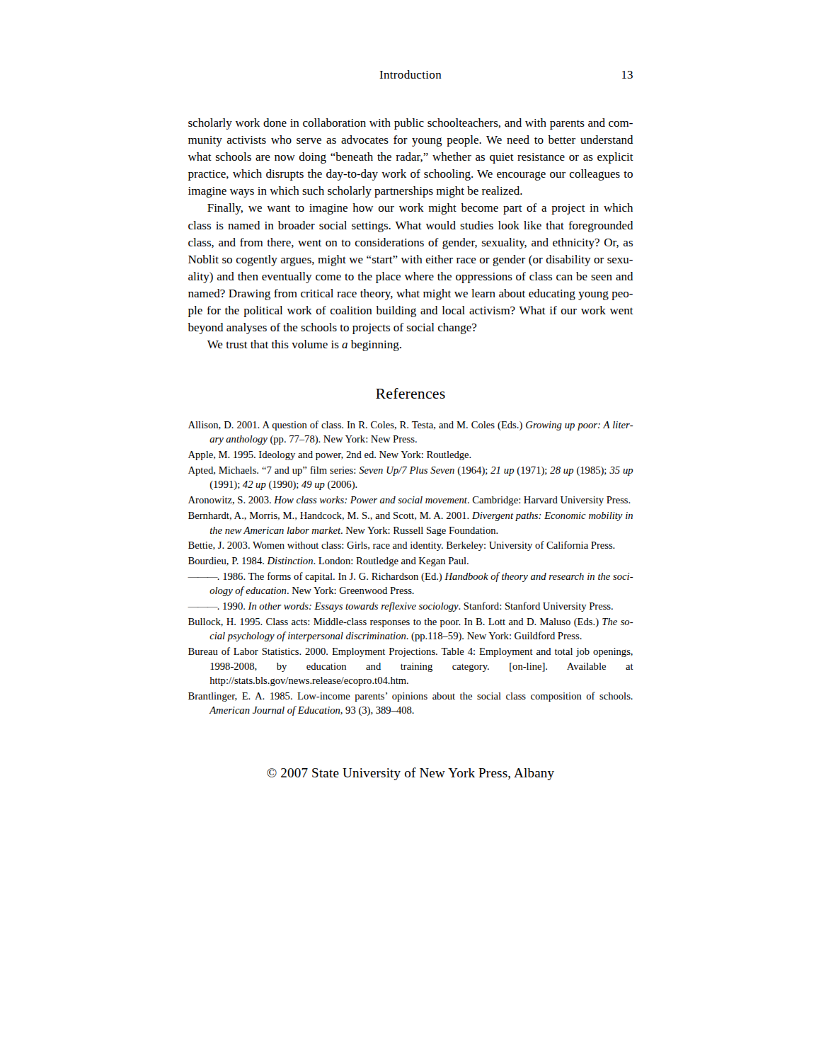Introduction 13
scholarly work done in collaboration with public schoolteachers, and with parents and community activists who serve as advocates for young people. We need to better understand what schools are now doing “beneath the radar,” whether as quiet resistance or as explicit practice, which disrupts the day-to-day work of schooling. We encourage our colleagues to imagine ways in which such scholarly partnerships might be realized.
Finally, we want to imagine how our work might become part of a project in which class is named in broader social settings. What would studies look like that foregrounded class, and from there, went on to considerations of gender, sexuality, and ethnicity? Or, as Noblit so cogently argues, might we “start” with either race or gender (or disability or sexuality) and then eventually come to the place where the oppressions of class can be seen and named? Drawing from critical race theory, what might we learn about educating young people for the political work of coalition building and local activism? What if our work went beyond analyses of the schools to projects of social change?
We trust that this volume is a beginning.
References
Allison, D. 2001. A question of class. In R. Coles, R. Testa, and M. Coles (Eds.) Growing up poor: A literary anthology (pp. 77–78). New York: New Press.
Apple, M. 1995. Ideology and power, 2nd ed. New York: Routledge.
Apted, Michaels. “7 and up” film series: Seven Up/7 Plus Seven (1964); 21 up (1971); 28 up (1985); 35 up (1991); 42 up (1990); 49 up (2006).
Aronowitz, S. 2003. How class works: Power and social movement. Cambridge: Harvard University Press.
Bernhardt, A., Morris, M., Handcock, M. S., and Scott, M. A. 2001. Divergent paths: Economic mobility in the new American labor market. New York: Russell Sage Foundation.
Bettie, J. 2003. Women without class: Girls, race and identity. Berkeley: University of California Press.
Bourdieu, P. 1984. Distinction. London: Routledge and Kegan Paul.
———. 1986. The forms of capital. In J. G. Richardson (Ed.) Handbook of theory and research in the sociology of education. New York: Greenwood Press.
———. 1990. In other words: Essays towards reflexive sociology. Stanford: Stanford University Press.
Bullock, H. 1995. Class acts: Middle-class responses to the poor. In B. Lott and D. Maluso (Eds.) The social psychology of interpersonal discrimination. (pp.118–59). New York: Guildford Press.
Bureau of Labor Statistics. 2000. Employment Projections. Table 4: Employment and total job openings, 1998-2008, by education and training category. [on-line]. Available at http://stats.bls.gov/news.release/ecopro.t04.htm.
Brantlinger, E. A. 1985. Low-income parents’ opinions about the social class composition of schools. American Journal of Education, 93 (3), 389–408.
© 2007 State University of New York Press, Albany